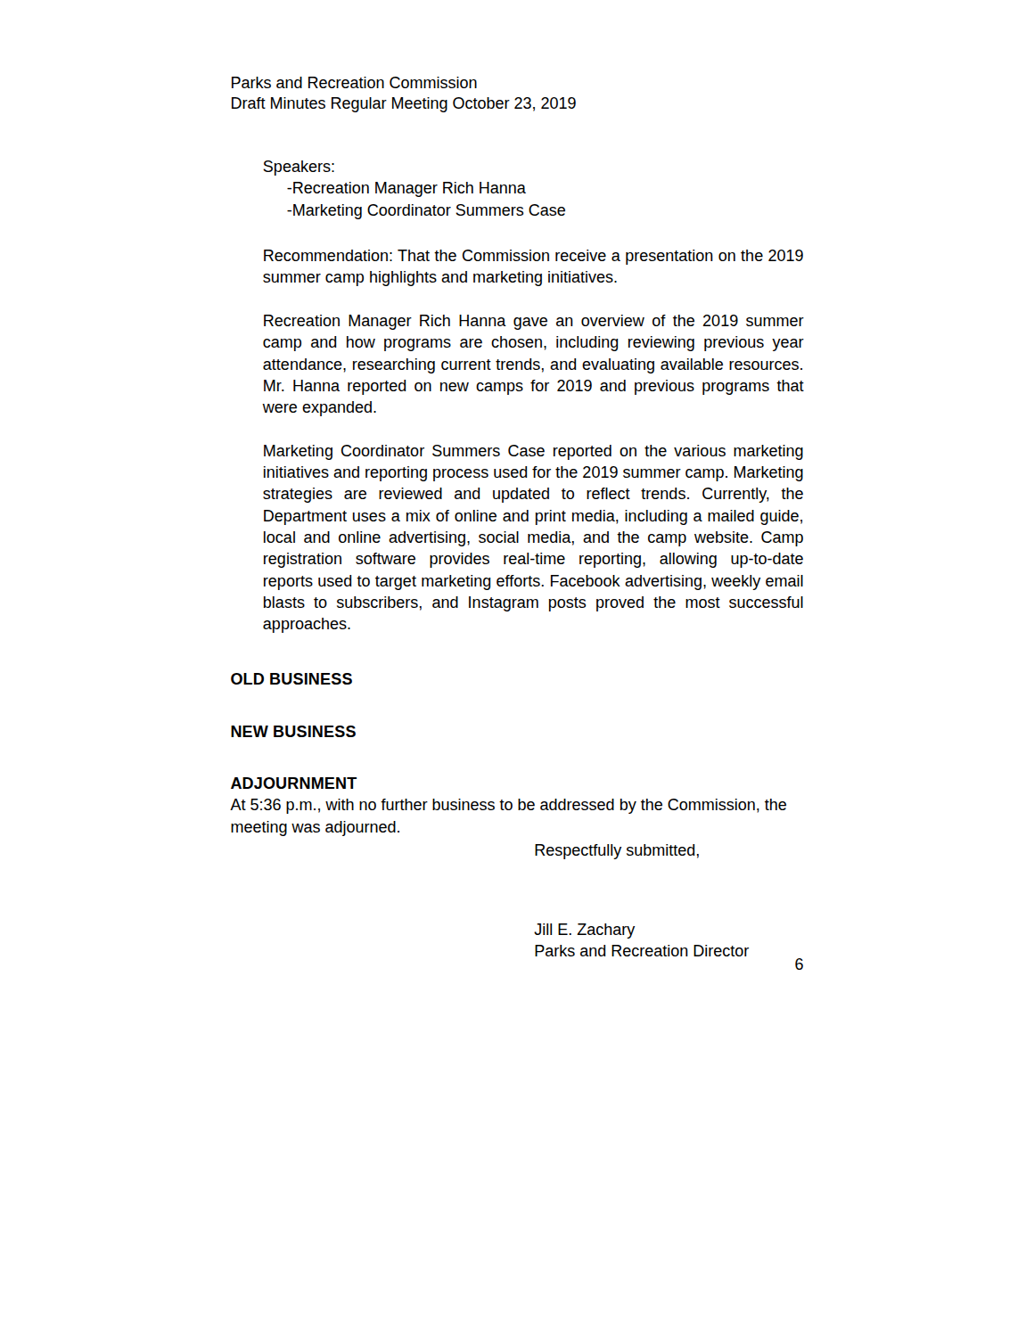Parks and Recreation Commission
Draft Minutes Regular Meeting October 23, 2019
Speakers:
-Recreation Manager Rich Hanna
-Marketing Coordinator Summers Case
Recommendation: That the Commission receive a presentation on the 2019 summer camp highlights and marketing initiatives.
Recreation Manager Rich Hanna gave an overview of the 2019 summer camp and how programs are chosen, including reviewing previous year attendance, researching current trends, and evaluating available resources. Mr. Hanna reported on new camps for 2019 and previous programs that were expanded.
Marketing Coordinator Summers Case reported on the various marketing initiatives and reporting process used for the 2019 summer camp. Marketing strategies are reviewed and updated to reflect trends. Currently, the Department uses a mix of online and print media, including a mailed guide, local and online advertising, social media, and the camp website. Camp registration software provides real-time reporting, allowing up-to-date reports used to target marketing efforts. Facebook advertising, weekly email blasts to subscribers, and Instagram posts proved the most successful approaches.
OLD BUSINESS
NEW BUSINESS
ADJOURNMENT
At 5:36 p.m., with no further business to be addressed by the Commission, the meeting was adjourned.
Respectfully submitted,
Jill E. Zachary
Parks and Recreation Director
6